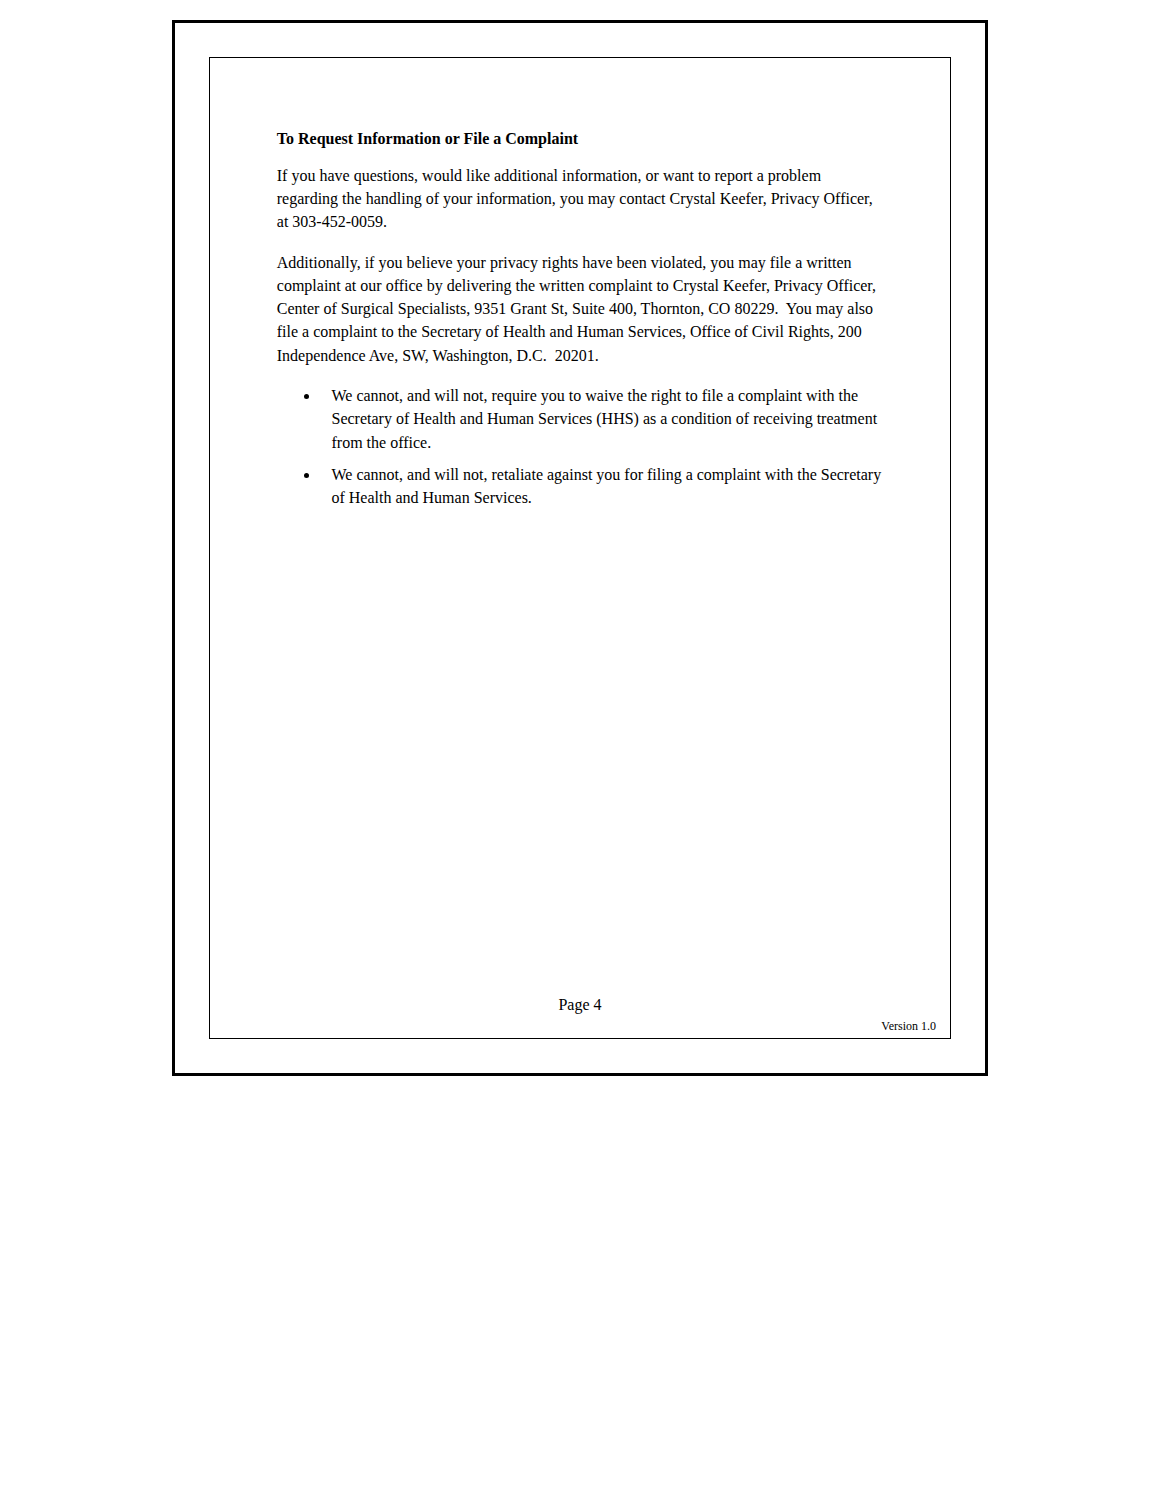To Request Information or File a Complaint
If you have questions, would like additional information, or want to report a problem regarding the handling of your information, you may contact Crystal Keefer, Privacy Officer, at 303-452-0059.
Additionally, if you believe your privacy rights have been violated, you may file a written complaint at our office by delivering the written complaint to Crystal Keefer, Privacy Officer, Center of Surgical Specialists, 9351 Grant St, Suite 400, Thornton, CO 80229. You may also file a complaint to the Secretary of Health and Human Services, Office of Civil Rights, 200 Independence Ave, SW, Washington, D.C. 20201.
We cannot, and will not, require you to waive the right to file a complaint with the Secretary of Health and Human Services (HHS) as a condition of receiving treatment from the office.
We cannot, and will not, retaliate against you for filing a complaint with the Secretary of Health and Human Services.
Page 4
Version 1.0